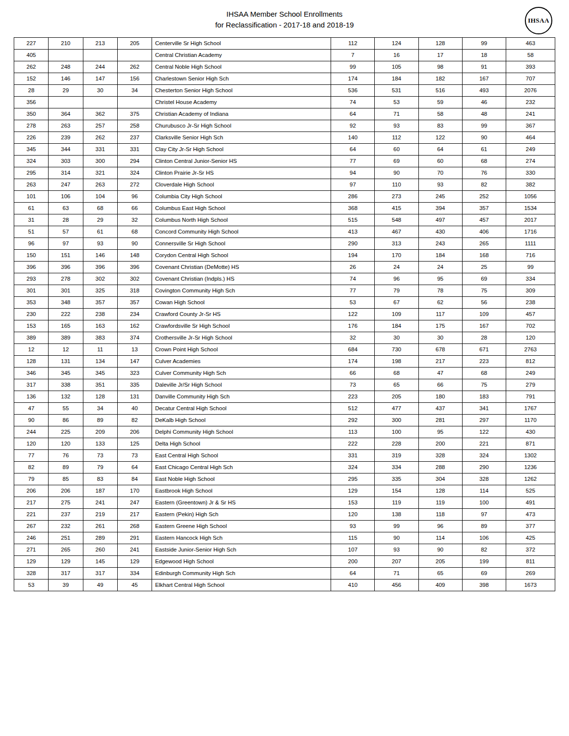IHSAA
IHSAA Member School Enrollments
for Reclassification - 2017-18 and 2018-19
| 227 | 210 | 213 | 205 | Centerville Sr High School | 112 | 124 | 128 | 99 | 463 |
| 405 | | | | Central Christian Academy | 7 | 16 | 17 | 18 | 58 |
| 262 | 248 | 244 | 262 | Central Noble High School | 99 | 105 | 98 | 91 | 393 |
| 152 | 146 | 147 | 156 | Charlestown Senior High Sch | 174 | 184 | 182 | 167 | 707 |
| 28 | 29 | 30 | 34 | Chesterton Senior High School | 536 | 531 | 516 | 493 | 2076 |
| 356 | | | | Christel House Academy | 74 | 53 | 59 | 46 | 232 |
| 350 | 364 | 362 | 375 | Christian Academy of Indiana | 64 | 71 | 58 | 48 | 241 |
| 278 | 263 | 257 | 258 | Churubusco Jr-Sr High School | 92 | 93 | 83 | 99 | 367 |
| 226 | 239 | 262 | 237 | Clarksville Senior High Sch | 140 | 112 | 122 | 90 | 464 |
| 345 | 344 | 331 | 331 | Clay City Jr-Sr High School | 64 | 60 | 64 | 61 | 249 |
| 324 | 303 | 300 | 294 | Clinton Central Junior-Senior HS | 77 | 69 | 60 | 68 | 274 |
| 295 | 314 | 321 | 324 | Clinton Prairie Jr-Sr HS | 94 | 90 | 70 | 76 | 330 |
| 263 | 247 | 263 | 272 | Cloverdale High School | 97 | 110 | 93 | 82 | 382 |
| 101 | 106 | 104 | 96 | Columbia City High School | 286 | 273 | 245 | 252 | 1056 |
| 61 | 63 | 68 | 66 | Columbus East High School | 368 | 415 | 394 | 357 | 1534 |
| 31 | 28 | 29 | 32 | Columbus North High School | 515 | 548 | 497 | 457 | 2017 |
| 51 | 57 | 61 | 68 | Concord Community High School | 413 | 467 | 430 | 406 | 1716 |
| 96 | 97 | 93 | 90 | Connersville Sr High School | 290 | 313 | 243 | 265 | 1111 |
| 150 | 151 | 146 | 148 | Corydon Central High School | 194 | 170 | 184 | 168 | 716 |
| 396 | 396 | 396 | 396 | Covenant Christian (DeMotte) HS | 26 | 24 | 24 | 25 | 99 |
| 293 | 278 | 302 | 302 | Covenant Christian (Indpls.) HS | 74 | 96 | 95 | 69 | 334 |
| 301 | 301 | 325 | 318 | Covington Community High Sch | 77 | 79 | 78 | 75 | 309 |
| 353 | 348 | 357 | 357 | Cowan High School | 53 | 67 | 62 | 56 | 238 |
| 230 | 222 | 238 | 234 | Crawford County Jr-Sr HS | 122 | 109 | 117 | 109 | 457 |
| 153 | 165 | 163 | 162 | Crawfordsville Sr High School | 176 | 184 | 175 | 167 | 702 |
| 389 | 389 | 383 | 374 | Crothersville Jr-Sr High School | 32 | 30 | 30 | 28 | 120 |
| 12 | 12 | 11 | 13 | Crown Point High School | 684 | 730 | 678 | 671 | 2763 |
| 128 | 131 | 134 | 147 | Culver Academies | 174 | 198 | 217 | 223 | 812 |
| 346 | 345 | 345 | 323 | Culver Community High Sch | 66 | 68 | 47 | 68 | 249 |
| 317 | 338 | 351 | 335 | Daleville Jr/Sr High School | 73 | 65 | 66 | 75 | 279 |
| 136 | 132 | 128 | 131 | Danville Community High Sch | 223 | 205 | 180 | 183 | 791 |
| 47 | 55 | 34 | 40 | Decatur Central High School | 512 | 477 | 437 | 341 | 1767 |
| 90 | 86 | 89 | 82 | DeKalb High School | 292 | 300 | 281 | 297 | 1170 |
| 244 | 225 | 209 | 206 | Delphi Community High School | 113 | 100 | 95 | 122 | 430 |
| 120 | 120 | 133 | 125 | Delta High School | 222 | 228 | 200 | 221 | 871 |
| 77 | 76 | 73 | 73 | East Central High School | 331 | 319 | 328 | 324 | 1302 |
| 82 | 89 | 79 | 64 | East Chicago Central High Sch | 324 | 334 | 288 | 290 | 1236 |
| 79 | 85 | 83 | 84 | East Noble High School | 295 | 335 | 304 | 328 | 1262 |
| 206 | 206 | 187 | 170 | Eastbrook High School | 129 | 154 | 128 | 114 | 525 |
| 217 | 275 | 241 | 247 | Eastern (Greentown) Jr & Sr HS | 153 | 119 | 119 | 100 | 491 |
| 221 | 237 | 219 | 217 | Eastern (Pekin) High Sch | 120 | 138 | 118 | 97 | 473 |
| 267 | 232 | 261 | 268 | Eastern Greene High School | 93 | 99 | 96 | 89 | 377 |
| 246 | 251 | 289 | 291 | Eastern Hancock High Sch | 115 | 90 | 114 | 106 | 425 |
| 271 | 265 | 260 | 241 | Eastside Junior-Senior High Sch | 107 | 93 | 90 | 82 | 372 |
| 129 | 129 | 145 | 129 | Edgewood High School | 200 | 207 | 205 | 199 | 811 |
| 328 | 317 | 317 | 334 | Edinburgh Community High Sch | 64 | 71 | 65 | 69 | 269 |
| 53 | 39 | 49 | 45 | Elkhart Central High School | 410 | 456 | 409 | 398 | 1673 |